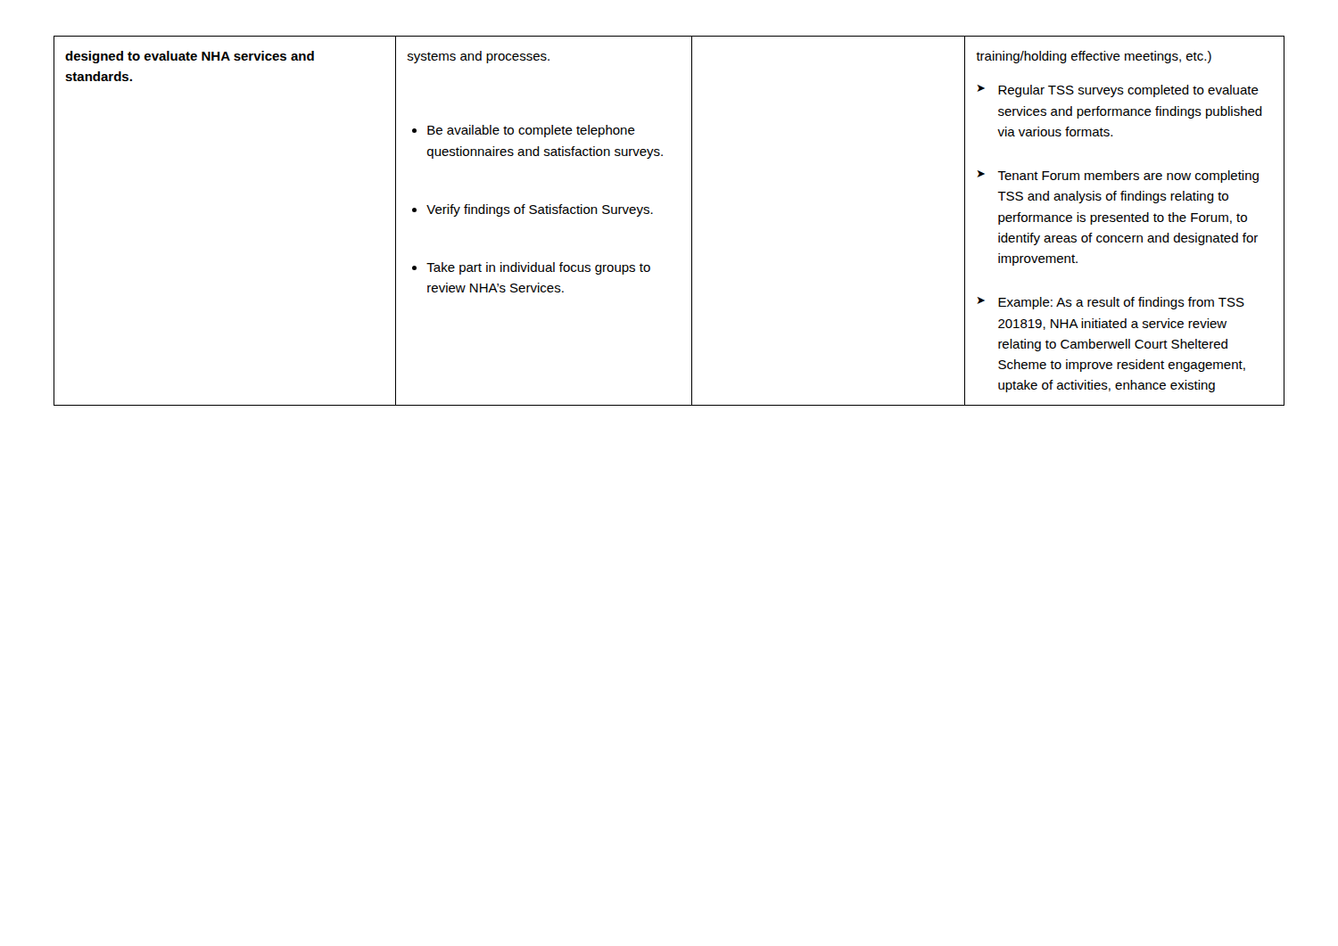| designed to evaluate NHA services and standards. | systems and processes. Be available to complete telephone questionnaires and satisfaction surveys. Verify findings of Satisfaction Surveys. Take part in individual focus groups to review NHA’s Services. | | training/holding effective meetings, etc.) Regular TSS surveys completed to evaluate services and performance findings published via various formats. Tenant Forum members are now completing TSS and analysis of findings relating to performance is presented to the Forum, to identify areas of concern and designated for improvement. Example: As a result of findings from TSS 201819, NHA initiated a service review relating to Camberwell Court Sheltered Scheme to improve resident engagement, uptake of activities, enhance existing |